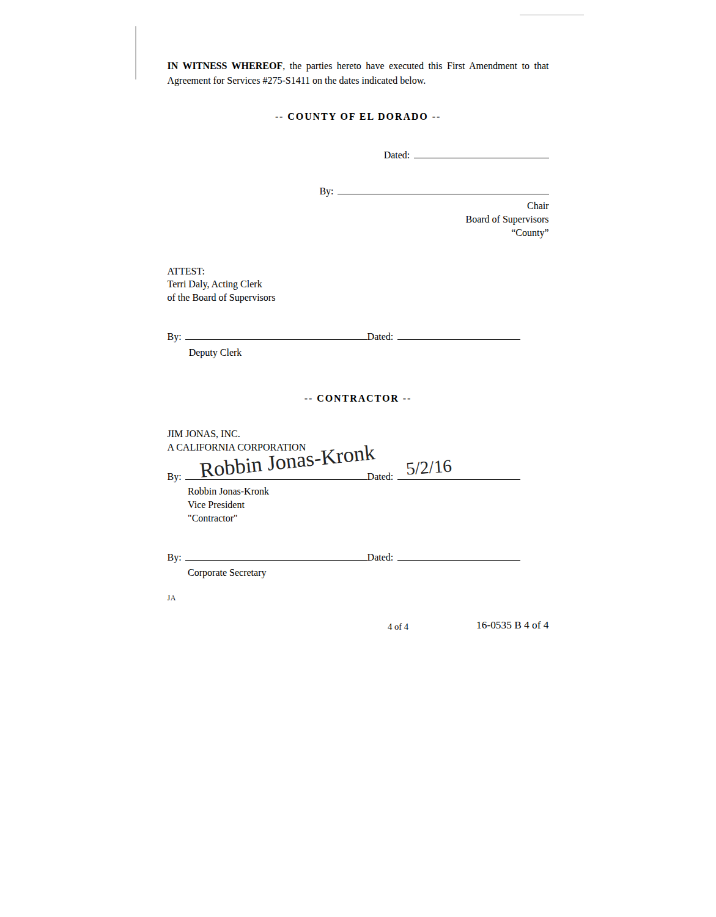IN WITNESS WHEREOF, the parties hereto have executed this First Amendment to that Agreement for Services #275-S1411 on the dates indicated below.
-- COUNTY OF EL DORADO --
Dated:
By:
Chair
Board of Supervisors
“County”
ATTEST:
Terri Daly, Acting Clerk
of the Board of Supervisors
By:
Dated:
Deputy Clerk
-- CONTRACTOR --
JIM JONAS, INC.
A CALIFORNIA CORPORATION
By:
Robbin Jonas-Kronk
Dated: 5/2/16
Robbin Jonas-Kronk
Vice President
"Contractor"
By:
Dated:
Corporate Secretary
JA
4 of 4 16-0535 B 4 of 4